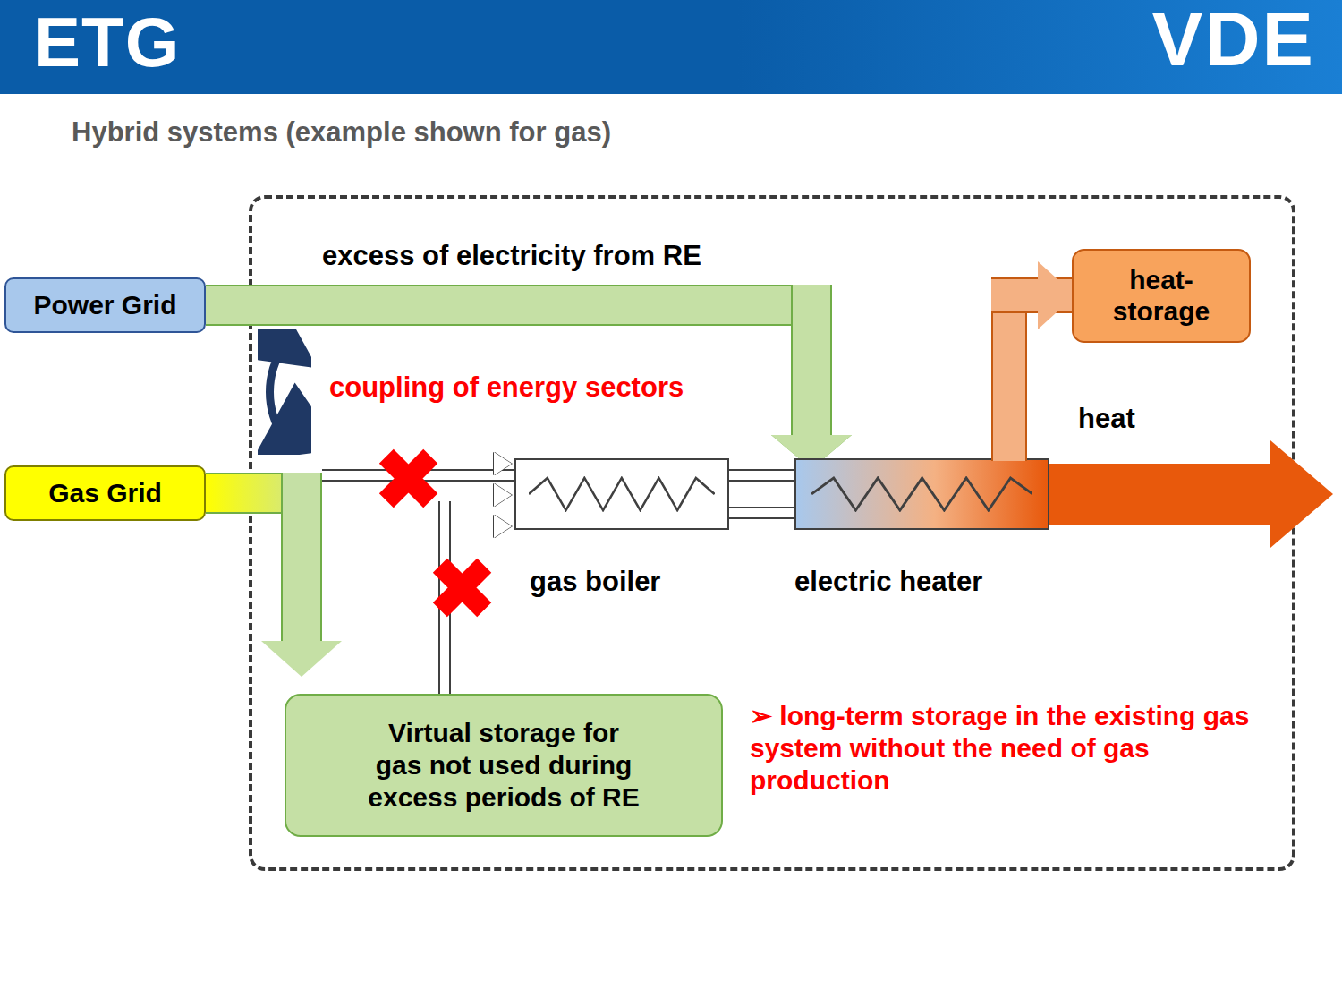ETG
VDE
Hybrid systems (example shown for gas)
Power Grid
Gas Grid
heat-
storage
Virtual storage for
gas not used during
excess periods of RE
excess of electricity from RE
coupling of energy sectors
heat
gas boiler
electric heater
➢ long-term storage in the existing gas system without the need of gas production
✖
✖